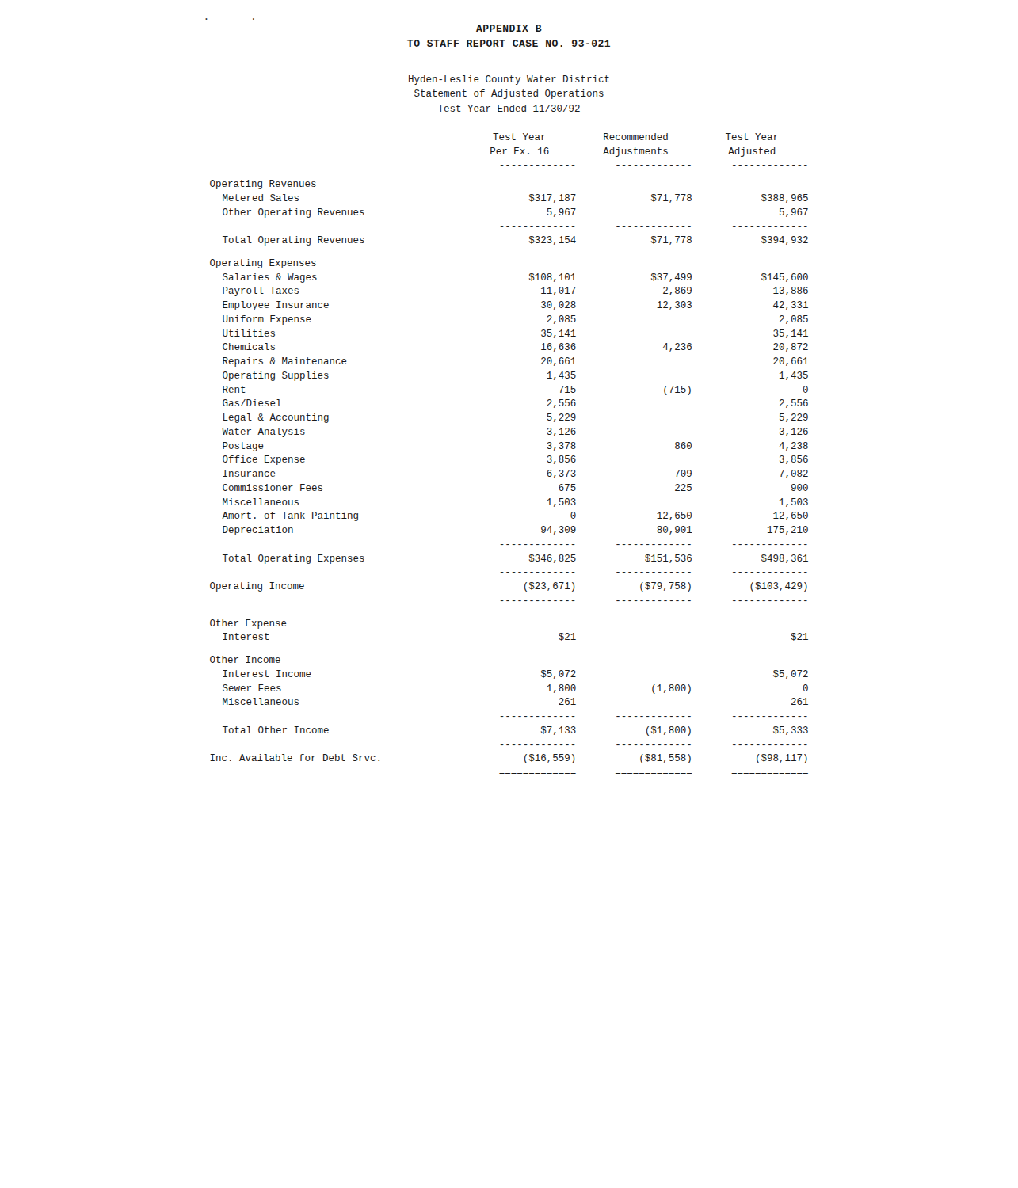. .
APPENDIX B
TO STAFF REPORT CASE NO. 93-021
Hyden-Leslie County Water District
Statement of Adjusted Operations
Test Year Ended 11/30/92
| | Test Year Per Ex. 16 | Recommended Adjustments | Test Year Adjusted |
| | ------------- | ------------- | ------------- |
| Operating Revenues | | | |
| Metered Sales | $317,187 | $71,778 | $388,965 |
| Other Operating Revenues | 5,967 | | 5,967 |
| | ------------- | ------------- | ------------- |
| Total Operating Revenues | $323,154 | $71,778 | $394,932 |
| Operating Expenses | | | |
| Salaries & Wages | $108,101 | $37,499 | $145,600 |
| Payroll Taxes | 11,017 | 2,869 | 13,886 |
| Employee Insurance | 30,028 | 12,303 | 42,331 |
| Uniform Expense | 2,085 | | 2,085 |
| Utilities | 35,141 | | 35,141 |
| Chemicals | 16,636 | 4,236 | 20,872 |
| Repairs & Maintenance | 20,661 | | 20,661 |
| Operating Supplies | 1,435 | | 1,435 |
| Rent | 715 | (715) | 0 |
| Gas/Diesel | 2,556 | | 2,556 |
| Legal & Accounting | 5,229 | | 5,229 |
| Water Analysis | 3,126 | | 3,126 |
| Postage | 3,378 | 860 | 4,238 |
| Office Expense | 3,856 | | 3,856 |
| Insurance | 6,373 | 709 | 7,082 |
| Commissioner Fees | 675 | 225 | 900 |
| Miscellaneous | 1,503 | | 1,503 |
| Amort. of Tank Painting | 0 | 12,650 | 12,650 |
| Depreciation | 94,309 | 80,901 | 175,210 |
| | ------------- | ------------- | ------------- |
| Total Operating Expenses | $346,825 | $151,536 | $498,361 |
| | ------------- | ------------- | ------------- |
| Operating Income | ($23,671) | ($79,758) | ($103,429) |
| | ------------- | ------------- | ------------- |
| Other Expense | | | |
| Interest | $21 | | $21 |
| Other Income | | | |
| Interest Income | $5,072 | | $5,072 |
| Sewer Fees | 1,800 | (1,800) | 0 |
| Miscellaneous | 261 | | 261 |
| | ------------- | ------------- | ------------- |
| Total Other Income | $7,133 | ($1,800) | $5,333 |
| | ------------- | ------------- | ------------- |
| Inc. Available for Debt Srvc. | ($16,559) | ($81,558) | ($98,117) |
| | ============= | ============= | ============= |